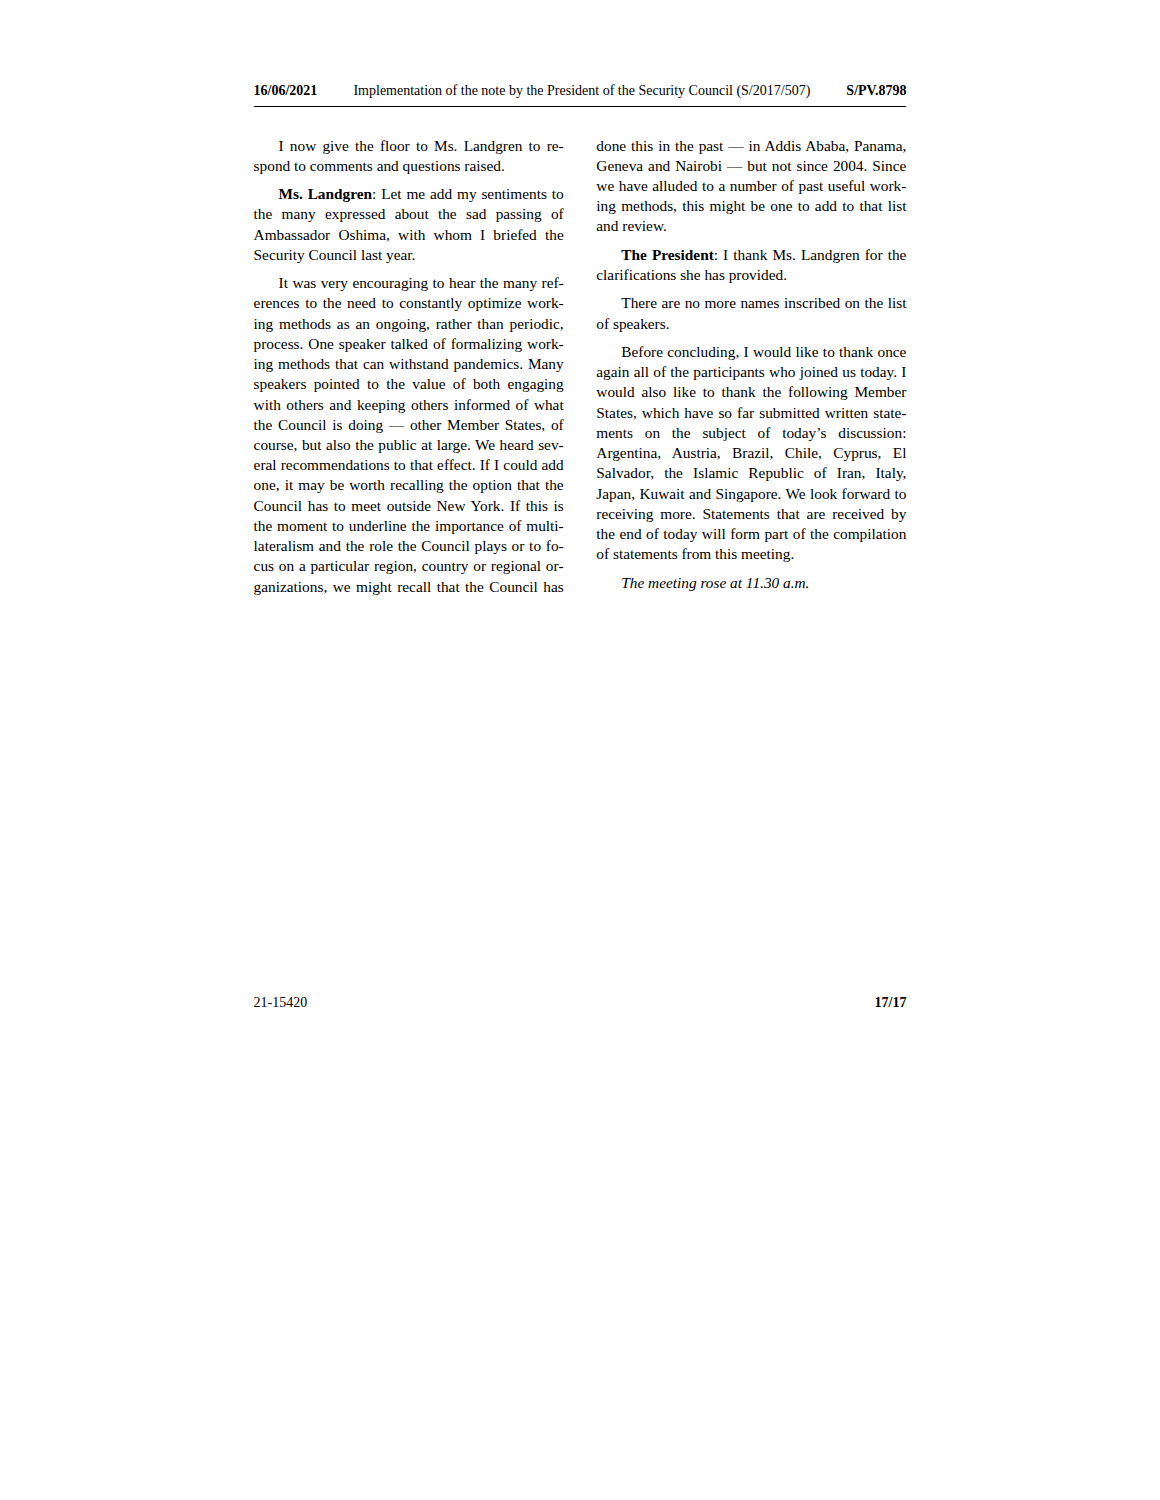16/06/2021 Implementation of the note by the President of the Security Council (S/2017/507) S/PV.8798
I now give the floor to Ms. Landgren to respond to comments and questions raised.
Ms. Landgren: Let me add my sentiments to the many expressed about the sad passing of Ambassador Oshima, with whom I briefed the Security Council last year.
It was very encouraging to hear the many references to the need to constantly optimize working methods as an ongoing, rather than periodic, process. One speaker talked of formalizing working methods that can withstand pandemics. Many speakers pointed to the value of both engaging with others and keeping others informed of what the Council is doing — other Member States, of course, but also the public at large. We heard several recommendations to that effect. If I could add one, it may be worth recalling the option that the Council has to meet outside New York. If this is the moment to underline the importance of multilateralism and the role the Council plays or to focus on a particular region, country or regional organizations, we might recall that the Council has done this in the past — in Addis Ababa, Panama, Geneva and Nairobi — but not since 2004. Since we have alluded to a number of past useful working methods, this might be one to add to that list and review.
The President: I thank Ms. Landgren for the clarifications she has provided.
There are no more names inscribed on the list of speakers.
Before concluding, I would like to thank once again all of the participants who joined us today. I would also like to thank the following Member States, which have so far submitted written statements on the subject of today’s discussion: Argentina, Austria, Brazil, Chile, Cyprus, El Salvador, the Islamic Republic of Iran, Italy, Japan, Kuwait and Singapore. We look forward to receiving more. Statements that are received by the end of today will form part of the compilation of statements from this meeting.
The meeting rose at 11.30 a.m.
21-15420 17/17